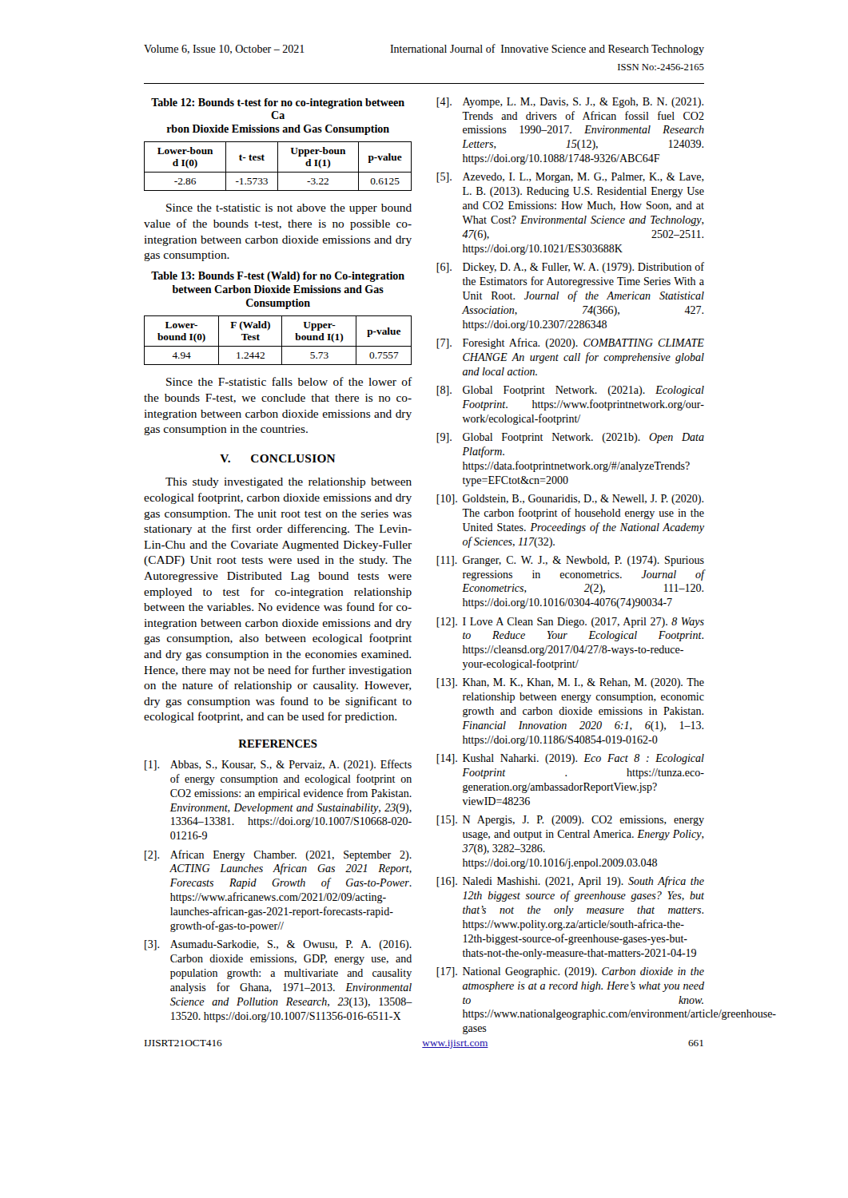Volume 6, Issue 10, October – 2021
International Journal of Innovative Science and Research Technology
ISSN No:-2456-2165
Table 12: Bounds t-test for no co-integration between Ca
rbon Dioxide Emissions and Gas Consumption
| Lower-boun d I(0) | t- test | Upper-boun d I(1) | p-value |
| --- | --- | --- | --- |
| -2.86 | -1.5733 | -3.22 | 0.6125 |
Since the t-statistic is not above the upper bound value of the bounds t-test, there is no possible co-integration between carbon dioxide emissions and dry gas consumption.
Table 13: Bounds F-test (Wald) for no Co-integration
between Carbon Dioxide Emissions and Gas
Consumption
| Lower- bound I(0) | F (Wald) Test | Upper- bound I(1) | p-value |
| --- | --- | --- | --- |
| 4.94 | 1.2442 | 5.73 | 0.7557 |
Since the F-statistic falls below of the lower of the bounds F-test, we conclude that there is no co-integration between carbon dioxide emissions and dry gas consumption in the countries.
V. CONCLUSION
This study investigated the relationship between ecological footprint, carbon dioxide emissions and dry gas consumption. The unit root test on the series was stationary at the first order differencing. The Levin-Lin-Chu and the Covariate Augmented Dickey-Fuller (CADF) Unit root tests were used in the study. The Autoregressive Distributed Lag bound tests were employed to test for co-integration relationship between the variables. No evidence was found for co-integration between carbon dioxide emissions and dry gas consumption, also between ecological footprint and dry gas consumption in the economies examined. Hence, there may not be need for further investigation on the nature of relationship or causality. However, dry gas consumption was found to be significant to ecological footprint, and can be used for prediction.
REFERENCES
[1]. Abbas, S., Kousar, S., & Pervaiz, A. (2021). Effects of energy consumption and ecological footprint on CO2 emissions: an empirical evidence from Pakistan. Environment, Development and Sustainability, 23(9), 13364–13381. https://doi.org/10.1007/S10668-020-01216-9
[2]. African Energy Chamber. (2021, September 2). ACTING Launches African Gas 2021 Report, Forecasts Rapid Growth of Gas-to-Power. https://www.africanews.com/2021/02/09/acting-launches-african-gas-2021-report-forecasts-rapid-growth-of-gas-to-power//
[3]. Asumadu-Sarkodie, S., & Owusu, P. A. (2016). Carbon dioxide emissions, GDP, energy use, and population growth: a multivariate and causality analysis for Ghana, 1971–2013. Environmental Science and Pollution Research, 23(13), 13508–13520. https://doi.org/10.1007/S11356-016-6511-X
[4]. Ayompe, L. M., Davis, S. J., & Egoh, B. N. (2021). Trends and drivers of African fossil fuel CO2 emissions 1990–2017. Environmental Research Letters, 15(12), 124039. https://doi.org/10.1088/1748-9326/ABC64F
[5]. Azevedo, I. L., Morgan, M. G., Palmer, K., & Lave, L. B. (2013). Reducing U.S. Residential Energy Use and CO2 Emissions: How Much, How Soon, and at What Cost? Environmental Science and Technology, 47(6), 2502–2511. https://doi.org/10.1021/ES303688K
[6]. Dickey, D. A., & Fuller, W. A. (1979). Distribution of the Estimators for Autoregressive Time Series With a Unit Root. Journal of the American Statistical Association, 74(366), 427. https://doi.org/10.2307/2286348
[7]. Foresight Africa. (2020). COMBATTING CLIMATE CHANGE An urgent call for comprehensive global and local action.
[8]. Global Footprint Network. (2021a). Ecological Footprint. https://www.footprintnetwork.org/our-work/ecological-footprint/
[9]. Global Footprint Network. (2021b). Open Data Platform. https://data.footprintnetwork.org/#/analyzeTrends?type=EFCtot&cn=2000
[10]. Goldstein, B., Gounaridis, D., & Newell, J. P. (2020). The carbon footprint of household energy use in the United States. Proceedings of the National Academy of Sciences, 117(32).
[11]. Granger, C. W. J., & Newbold, P. (1974). Spurious regressions in econometrics. Journal of Econometrics, 2(2), 111–120. https://doi.org/10.1016/0304-4076(74)90034-7
[12]. I Love A Clean San Diego. (2017, April 27). 8 Ways to Reduce Your Ecological Footprint. https://cleansd.org/2017/04/27/8-ways-to-reduce-your-ecological-footprint/
[13]. Khan, M. K., Khan, M. I., & Rehan, M. (2020). The relationship between energy consumption, economic growth and carbon dioxide emissions in Pakistan. Financial Innovation 2020 6:1, 6(1), 1–13. https://doi.org/10.1186/S40854-019-0162-0
[14]. Kushal Naharki. (2019). Eco Fact 8 : Ecological Footprint . https://tunza.eco-generation.org/ambassadorReportView.jsp?viewID=48236
[15]. N Apergis, J. P. (2009). CO2 emissions, energy usage, and output in Central America. Energy Policy, 37(8), 3282–3286.
https://doi.org/10.1016/j.enpol.2009.03.048
[16]. Naledi Mashishi. (2021, April 19). South Africa the 12th biggest source of greenhouse gases? Yes, but that’s not the only measure that matters. https://www.polity.org.za/article/south-africa-the-12th-biggest-source-of-greenhouse-gases-yes-but-thats-not-the-only-measure-that-matters-2021-04-19
[17]. National Geographic. (2019). Carbon dioxide in the atmosphere is at a record high. Here’s what you need to know. https://www.nationalgeographic.com/environment/article/greenhouse-gases
IJISRT21OCT416
www.ijisrt.com
661